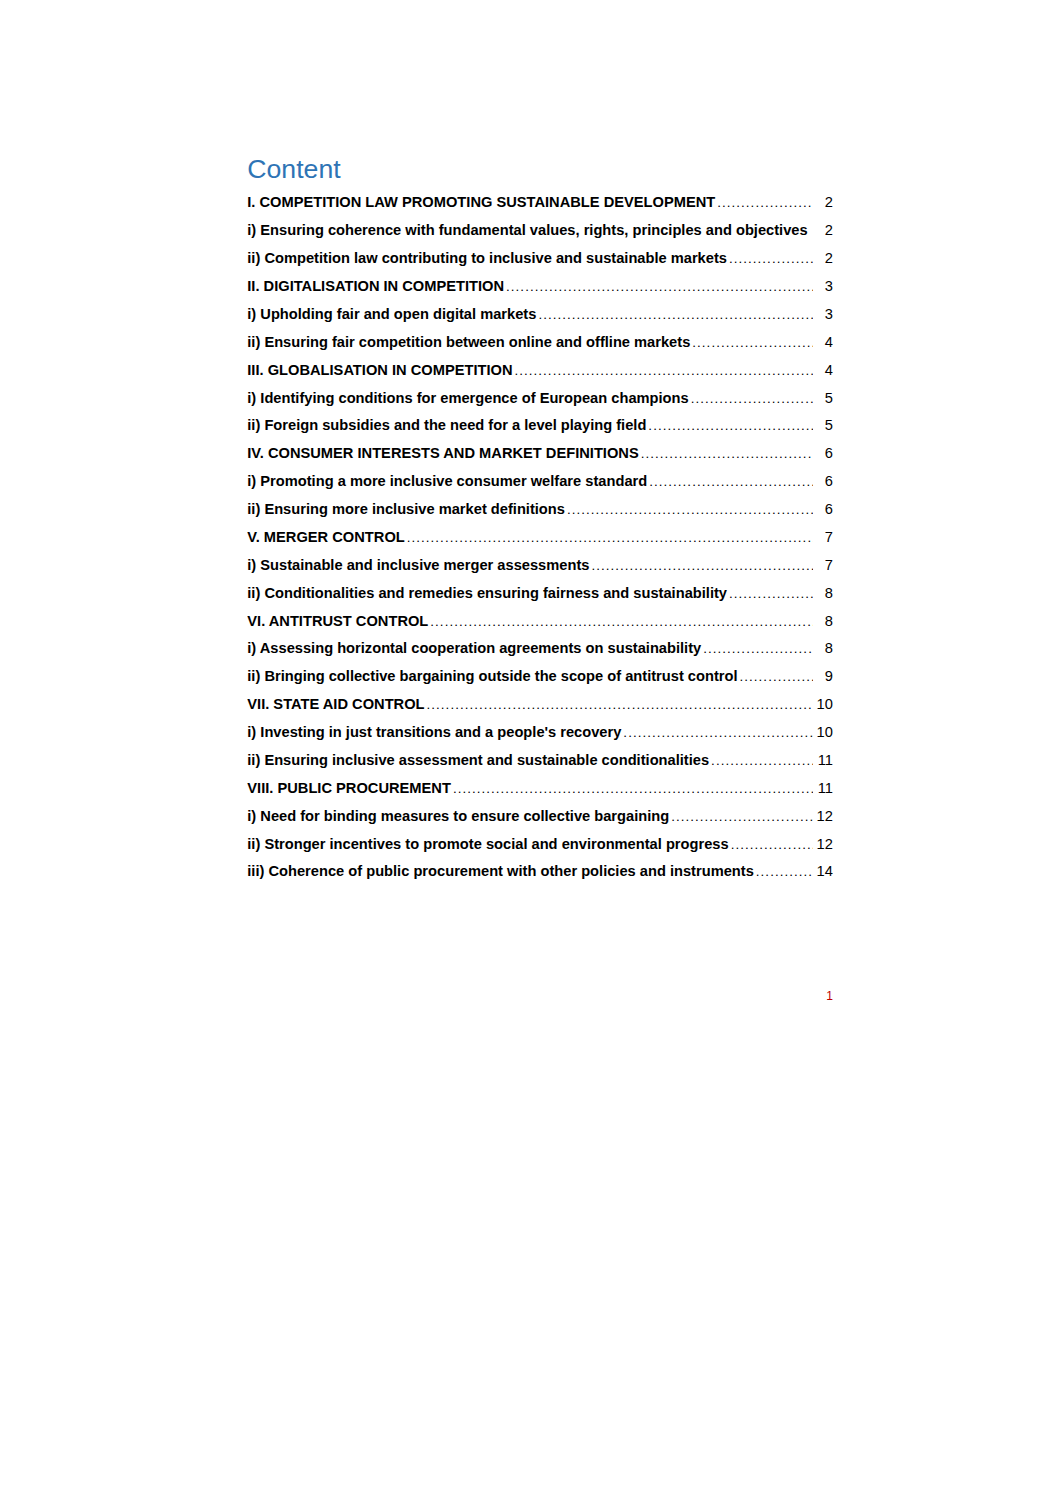Content
I. Competition law promoting sustainable development............................................................................................................................ 2
i) Ensuring coherence with fundamental values, rights, principles and objectives 2
ii) Competition law contributing to inclusive and sustainable markets............................................................ 2
II. Digitalisation in competition............................................................................................................................................ 3
i) Upholding fair and open digital markets............................................................................................ 3
ii) Ensuring fair competition between online and offline markets.................................................. 4
III. Globalisation in competition.......................................................................................................................................... 4
i) Identifying conditions for emergence of European champions.................................................. 5
ii) Foreign subsidies and the need for a level playing field.............................................................. 5
IV. Consumer interests and market definitions.......................................................................................... 6
i) Promoting a more inclusive consumer welfare standard.............................................................. 6
ii) Ensuring more inclusive market definitions.................................................................................... 6
V. Merger control.................................................................................................................................................................. 7
i) Sustainable and inclusive merger assessments.............................................................................. 7
ii) Conditionalities and remedies ensuring fairness and sustainability.......................................... 8
VI. Antitrust control.............................................................................................................................................................. 8
i) Assessing horizontal cooperation agreements on sustainability.............................................. 8
ii) Bringing collective bargaining outside the scope of antitrust control........................................ 9
VII. State aid control.............................................................................................................................................................. 10
i) Investing in just transitions and a people's recovery.................................................................... 10
ii) Ensuring inclusive assessment and sustainable conditionalities.............................................. 11
VIII. Public procurement..................................................................................................................................................... 11
i) Need for binding measures to ensure collective bargaining...................................................... 12
ii) Stronger incentives to promote social and environmental progress.......................................... 12
iii) Coherence of public procurement with other policies and instruments.................................. 14
1